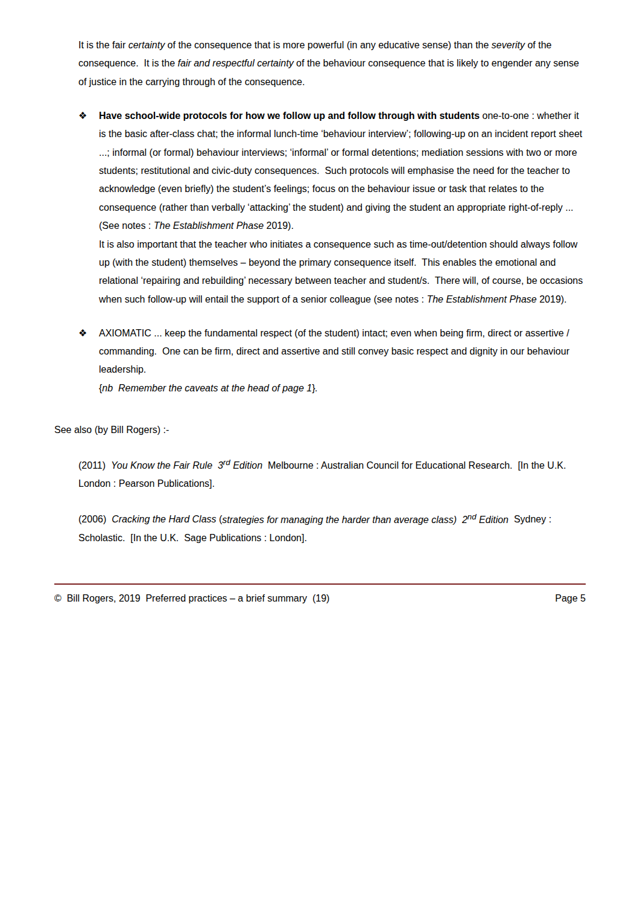It is the fair certainty of the consequence that is more powerful (in any educative sense) than the severity of the consequence. It is the fair and respectful certainty of the behaviour consequence that is likely to engender any sense of justice in the carrying through of the consequence.
Have school-wide protocols for how we follow up and follow through with students one-to-one : whether it is the basic after-class chat; the informal lunch-time ‘behaviour interview’; following-up on an incident report sheet ...; informal (or formal) behaviour interviews; ‘informal’ or formal detentions; mediation sessions with two or more students; restitutional and civic-duty consequences. Such protocols will emphasise the need for the teacher to acknowledge (even briefly) the student’s feelings; focus on the behaviour issue or task that relates to the consequence (rather than verbally ‘attacking’ the student) and giving the student an appropriate right-of-reply ... (See notes : The Establishment Phase 2019).
It is also important that the teacher who initiates a consequence such as time-out/detention should always follow up (with the student) themselves – beyond the primary consequence itself. This enables the emotional and relational ‘repairing and rebuilding’ necessary between teacher and student/s. There will, of course, be occasions when such follow-up will entail the support of a senior colleague (see notes : The Establishment Phase 2019).
AXIOMATIC ... keep the fundamental respect (of the student) intact; even when being firm, direct or assertive / commanding. One can be firm, direct and assertive and still convey basic respect and dignity in our behaviour leadership.
{nb Remember the caveats at the head of page 1}.
See also (by Bill Rogers) :-
(2011) You Know the Fair Rule 3rd Edition Melbourne : Australian Council for Educational Research. [In the U.K. London : Pearson Publications].
(2006) Cracking the Hard Class (strategies for managing the harder than average class) 2nd Edition Sydney : Scholastic. [In the U.K. Sage Publications : London].
© Bill Rogers, 2019 Preferred practices – a brief summary (19) Page 5